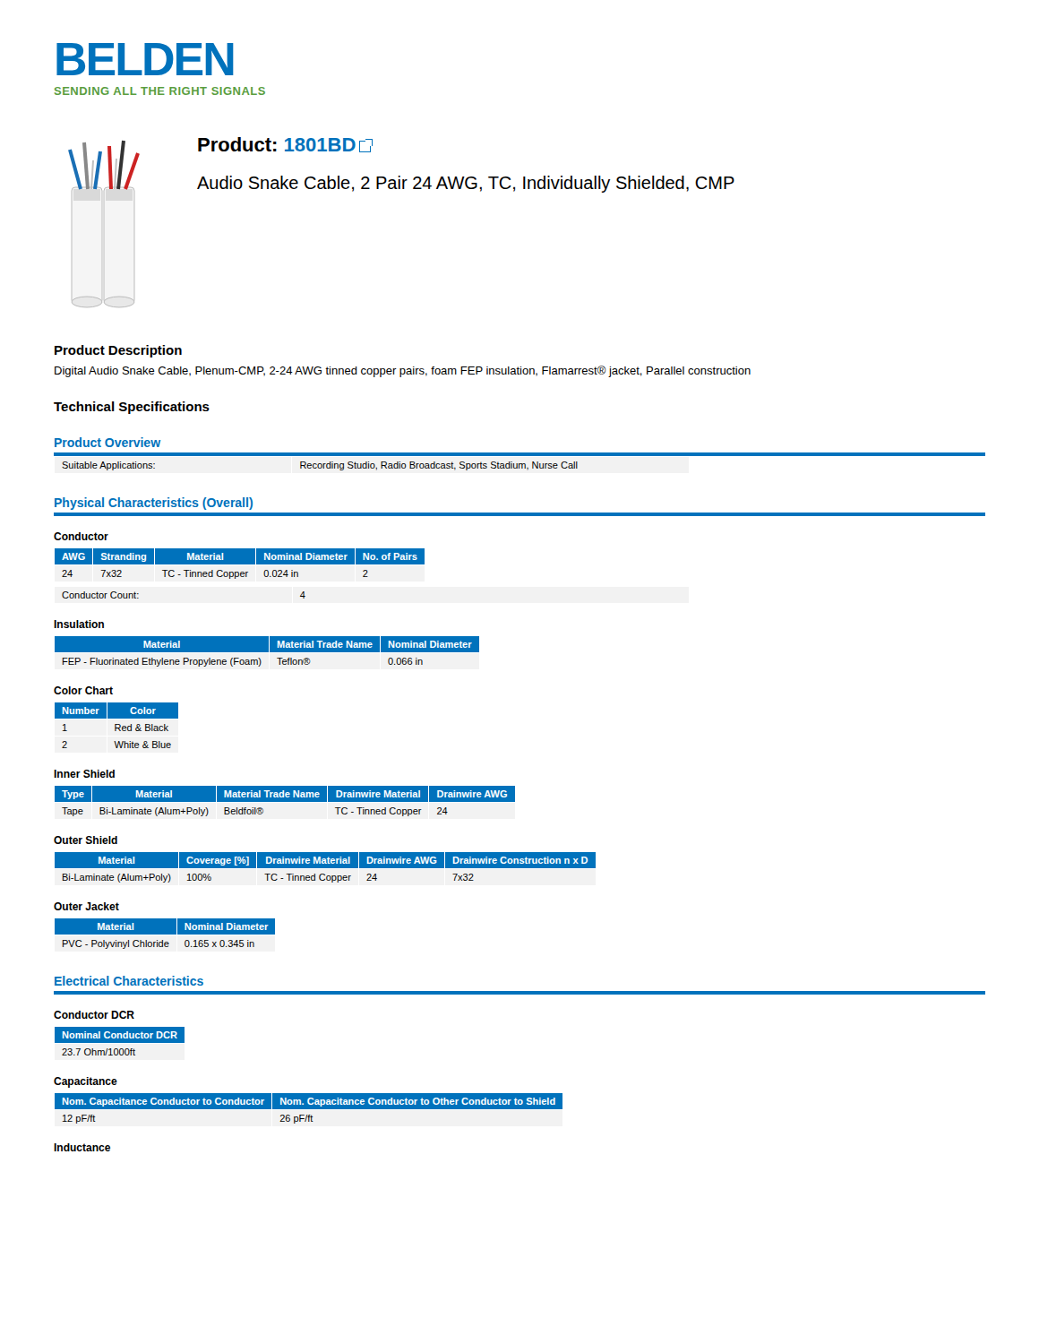BELDEN
SENDING ALL THE RIGHT SIGNALS
Product: 1801BD
Audio Snake Cable, 2 Pair 24 AWG, TC, Individually Shielded, CMP
Product Description
Digital Audio Snake Cable, Plenum-CMP, 2-24 AWG tinned copper pairs, foam FEP insulation, Flamarrest® jacket, Parallel construction
Technical Specifications
Product Overview
| Suitable Applications: | Recording Studio, Radio Broadcast, Sports Stadium, Nurse Call |
Physical Characteristics (Overall)
Conductor
| AWG | Stranding | Material | Nominal Diameter | No. of Pairs |
| --- | --- | --- | --- | --- |
| 24 | 7x32 | TC - Tinned Copper | 0.024 in | 2 |
| Conductor Count: | 4 |
Insulation
| Material | Material Trade Name | Nominal Diameter |
| --- | --- | --- |
| FEP - Fluorinated Ethylene Propylene (Foam) | Teflon® | 0.066 in |
Color Chart
| Number | Color |
| --- | --- |
| 1 | Red & Black |
| 2 | White & Blue |
Inner Shield
| Type | Material | Material Trade Name | Drainwire Material | Drainwire AWG |
| --- | --- | --- | --- | --- |
| Tape | Bi-Laminate (Alum+Poly) | Beldfoil® | TC - Tinned Copper | 24 |
Outer Shield
| Material | Coverage [%] | Drainwire Material | Drainwire AWG | Drainwire Construction n x D |
| --- | --- | --- | --- | --- |
| Bi-Laminate (Alum+Poly) | 100% | TC - Tinned Copper | 24 | 7x32 |
Outer Jacket
| Material | Nominal Diameter |
| --- | --- |
| PVC - Polyvinyl Chloride | 0.165 x 0.345 in |
Electrical Characteristics
Conductor DCR
| Nominal Conductor DCR |
| --- |
| 23.7 Ohm/1000ft |
Capacitance
| Nom. Capacitance Conductor to Conductor | Nom. Capacitance Conductor to Other Conductor to Shield |
| --- | --- |
| 12 pF/ft | 26 pF/ft |
Inductance